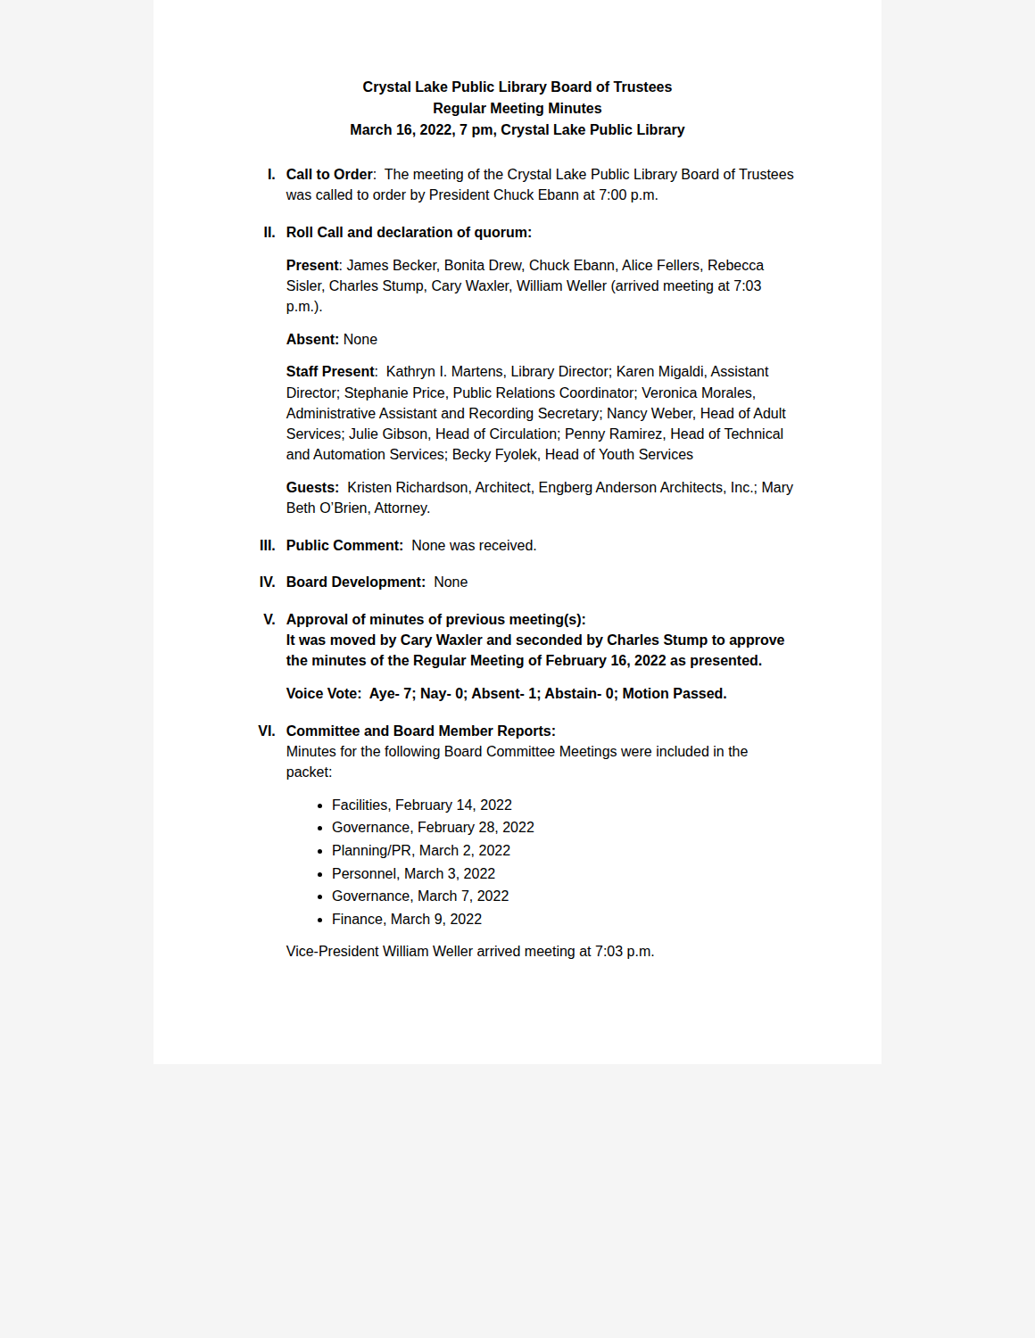Crystal Lake Public Library Board of Trustees
Regular Meeting Minutes
March 16, 2022, 7 pm, Crystal Lake Public Library
I.
Call to Order: The meeting of the Crystal Lake Public Library Board of Trustees was called to order by President Chuck Ebann at 7:00 p.m.
II.
Roll Call and declaration of quorum:
Present: James Becker, Bonita Drew, Chuck Ebann, Alice Fellers, Rebecca Sisler, Charles Stump, Cary Waxler, William Weller (arrived meeting at 7:03 p.m.).
Absent: None
Staff Present: Kathryn I. Martens, Library Director; Karen Migaldi, Assistant Director; Stephanie Price, Public Relations Coordinator; Veronica Morales, Administrative Assistant and Recording Secretary; Nancy Weber, Head of Adult Services; Julie Gibson, Head of Circulation; Penny Ramirez, Head of Technical and Automation Services; Becky Fyolek, Head of Youth Services
Guests: Kristen Richardson, Architect, Engberg Anderson Architects, Inc.; Mary Beth O’Brien, Attorney.
III.
Public Comment: None was received.
IV.
Board Development: None
V.
Approval of minutes of previous meeting(s):
It was moved by Cary Waxler and seconded by Charles Stump to approve the minutes of the Regular Meeting of February 16, 2022 as presented.
Voice Vote: Aye- 7; Nay- 0; Absent- 1; Abstain- 0; Motion Passed.
VI.
Committee and Board Member Reports:
Minutes for the following Board Committee Meetings were included in the packet:
Facilities, February 14, 2022
Governance, February 28, 2022
Planning/PR, March 2, 2022
Personnel, March 3, 2022
Governance, March 7, 2022
Finance, March 9, 2022
Vice-President William Weller arrived meeting at 7:03 p.m.